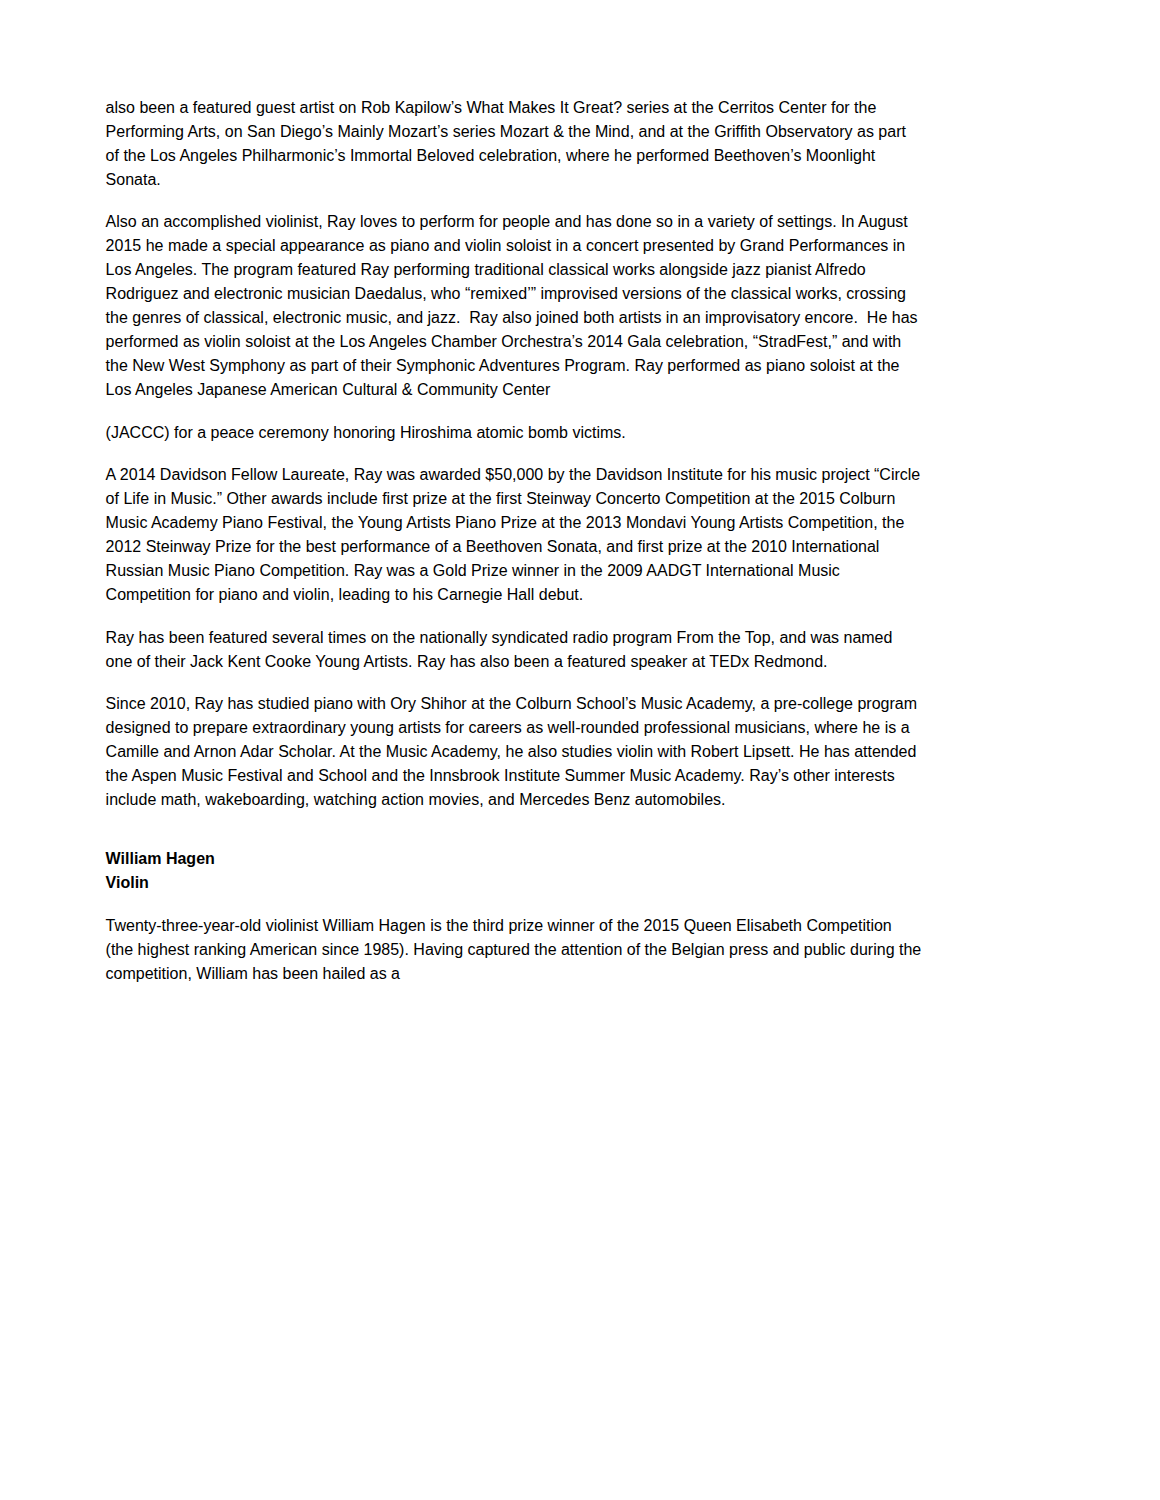also been a featured guest artist on Rob Kapilow’s What Makes It Great? series at the Cerritos Center for the Performing Arts, on San Diego’s Mainly Mozart’s series Mozart & the Mind, and at the Griffith Observatory as part of the Los Angeles Philharmonic’s Immortal Beloved celebration, where he performed Beethoven’s Moonlight Sonata.
Also an accomplished violinist, Ray loves to perform for people and has done so in a variety of settings. In August 2015 he made a special appearance as piano and violin soloist in a concert presented by Grand Performances in Los Angeles. The program featured Ray performing traditional classical works alongside jazz pianist Alfredo Rodriguez and electronic musician Daedalus, who “remixed’” improvised versions of the classical works, crossing the genres of classical, electronic music, and jazz. Ray also joined both artists in an improvisatory encore. He has performed as violin soloist at the Los Angeles Chamber Orchestra’s 2014 Gala celebration, “StradFest,” and with the New West Symphony as part of their Symphonic Adventures Program. Ray performed as piano soloist at the Los Angeles Japanese American Cultural & Community Center
(JACCC) for a peace ceremony honoring Hiroshima atomic bomb victims.
A 2014 Davidson Fellow Laureate, Ray was awarded $50,000 by the Davidson Institute for his music project “Circle of Life in Music.” Other awards include first prize at the first Steinway Concerto Competition at the 2015 Colburn Music Academy Piano Festival, the Young Artists Piano Prize at the 2013 Mondavi Young Artists Competition, the 2012 Steinway Prize for the best performance of a Beethoven Sonata, and first prize at the 2010 International Russian Music Piano Competition. Ray was a Gold Prize winner in the 2009 AADGT International Music Competition for piano and violin, leading to his Carnegie Hall debut.
Ray has been featured several times on the nationally syndicated radio program From the Top, and was named one of their Jack Kent Cooke Young Artists. Ray has also been a featured speaker at TEDx Redmond.
Since 2010, Ray has studied piano with Ory Shihor at the Colburn School’s Music Academy, a pre-college program designed to prepare extraordinary young artists for careers as well-rounded professional musicians, where he is a Camille and Arnon Adar Scholar. At the Music Academy, he also studies violin with Robert Lipsett. He has attended the Aspen Music Festival and School and the Innsbrook Institute Summer Music Academy. Ray’s other interests include math, wakeboarding, watching action movies, and Mercedes Benz automobiles.
William Hagen
Violin
Twenty-three-year-old violinist William Hagen is the third prize winner of the 2015 Queen Elisabeth Competition (the highest ranking American since 1985). Having captured the attention of the Belgian press and public during the competition, William has been hailed as a